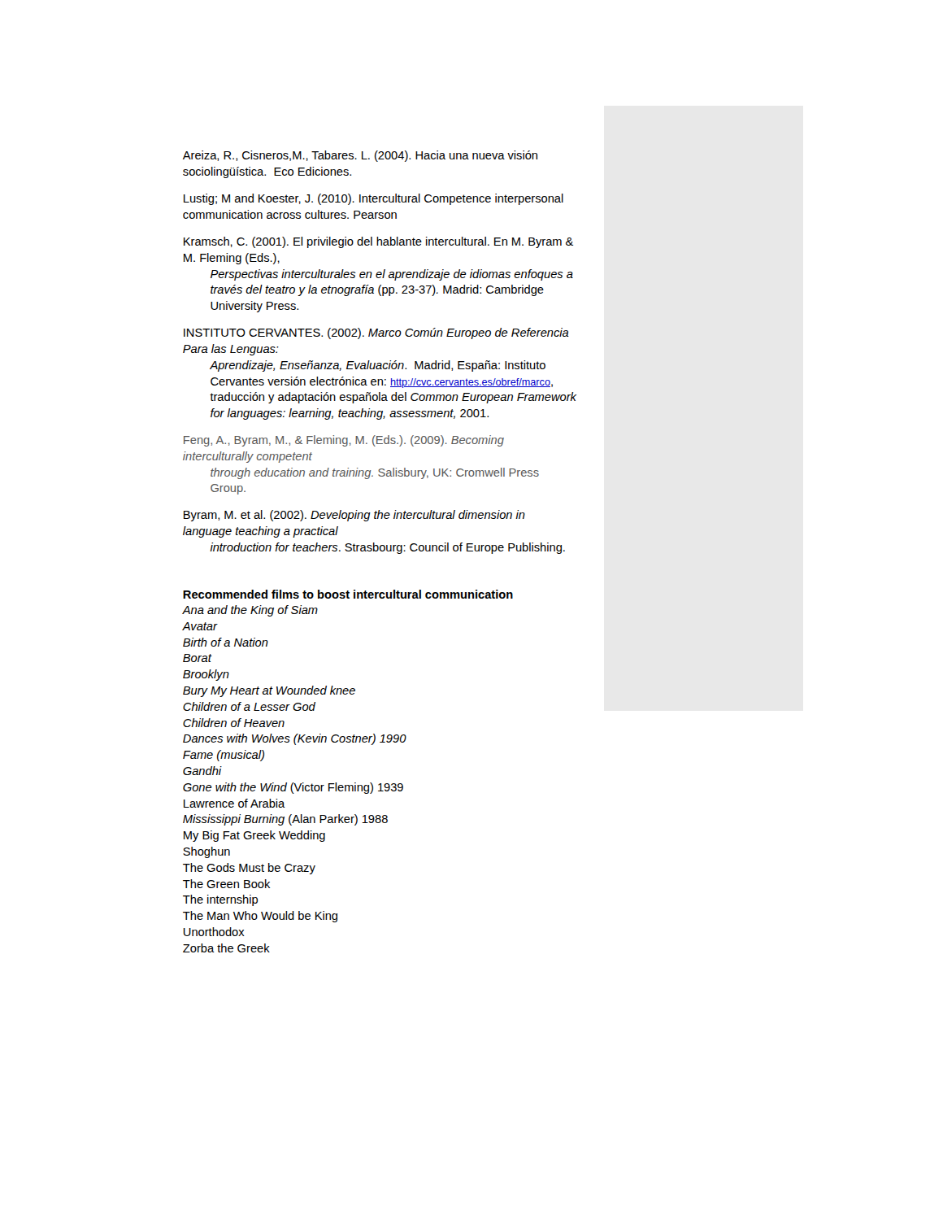Areiza, R., Cisneros,M., Tabares. L. (2004). Hacia una nueva visión sociolingüística. Eco Ediciones.
Lustig; M and Koester, J. (2010). Intercultural Competence interpersonal communication across cultures. Pearson
Kramsch, C. (2001). El privilegio del hablante intercultural. En M. Byram & M. Fleming (Eds.),Perspectivas interculturales en el aprendizaje de idiomas enfoques a través del teatro y la etnografía (pp. 23-37). Madrid: Cambridge University Press.
INSTITUTO CERVANTES. (2002). Marco Común Europeo de Referencia Para las Lenguas: Aprendizaje, Enseñanza, Evaluación. Madrid, España: Instituto Cervantes versión electrónica en: http://cvc.cervantes.es/obref/marco, traducción y adaptación española del Common European Framework for languages: learning, teaching, assessment, 2001.
Feng, A., Byram, M., & Fleming, M. (Eds.). (2009). Becoming interculturally competent through education and training. Salisbury, UK: Cromwell Press Group.
Byram, M. et al. (2002). Developing the intercultural dimension in language teaching a practical introduction for teachers. Strasbourg: Council of Europe Publishing.
Recommended films to boost intercultural communication
Ana and the King of Siam
Avatar
Birth of a Nation
Borat
Brooklyn
Bury My Heart at Wounded knee
Children of a Lesser God
Children of Heaven
Dances with Wolves (Kevin Costner) 1990
Fame (musical)
Gandhi
Gone with the Wind (Victor Fleming) 1939
Lawrence of Arabia
Mississippi Burning (Alan Parker) 1988
My Big Fat Greek Wedding
Shoghun
The Gods Must be Crazy
The Green Book
The internship
The Man Who Would be King
Unorthodox
Zorba the Greek